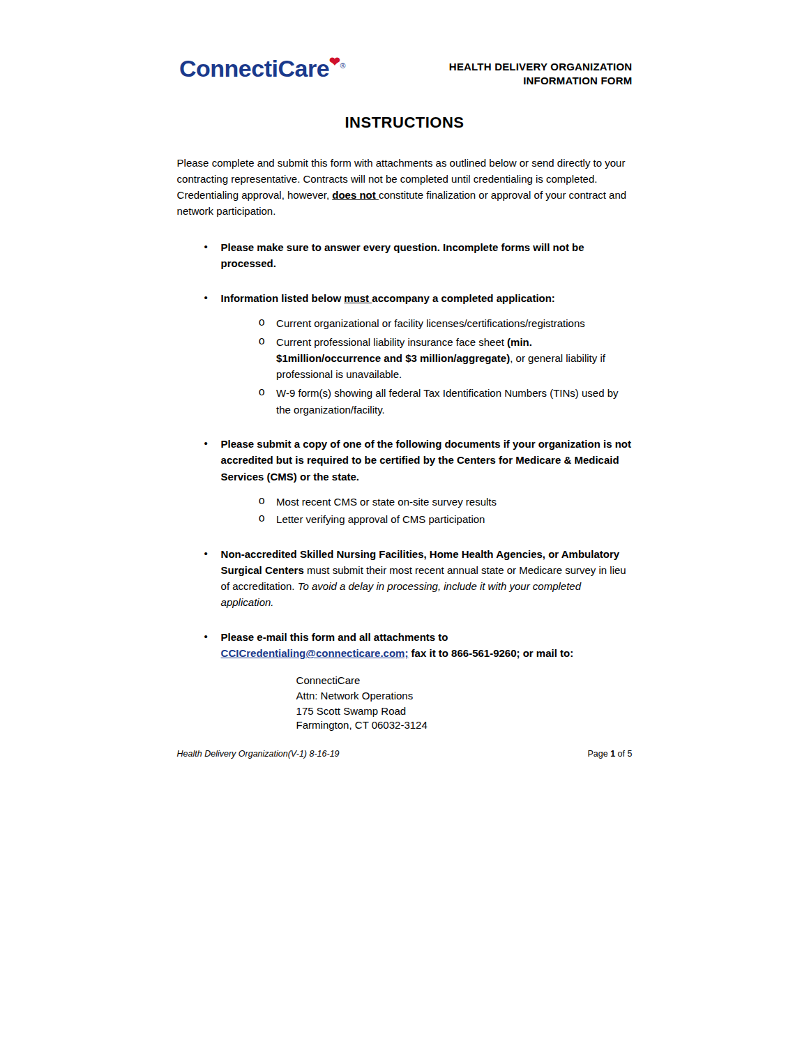ConnectiCare❤®
HEALTH DELIVERY ORGANIZATION
INFORMATION FORM
INSTRUCTIONS
Please complete and submit this form with attachments as outlined below or send directly to your contracting representative. Contracts will not be completed until credentialing is completed. Credentialing approval, however, does not constitute finalization or approval of your contract and network participation.
Please make sure to answer every question. Incomplete forms will not be processed.
Information listed below must accompany a completed application:
Current organizational or facility licenses/certifications/registrations
Current professional liability insurance face sheet (min. $1million/occurrence and $3 million/aggregate), or general liability if professional is unavailable.
W-9 form(s) showing all federal Tax Identification Numbers (TINs) used by the organization/facility.
Please submit a copy of one of the following documents if your organization is not accredited but is required to be certified by the Centers for Medicare & Medicaid Services (CMS) or the state.
Most recent CMS or state on-site survey results
Letter verifying approval of CMS participation
Non-accredited Skilled Nursing Facilities, Home Health Agencies, or Ambulatory Surgical Centers must submit their most recent annual state or Medicare survey in lieu of accreditation. To avoid a delay in processing, include it with your completed application.
Please e-mail this form and all attachments to CCICredentialing@connecticare.com; fax it to 866-561-9260; or mail to:
ConnectiCare
Attn: Network Operations
175 Scott Swamp Road
Farmington, CT 06032-3124
Health Delivery Organization(V-1) 8-16-19
Page 1 of 5